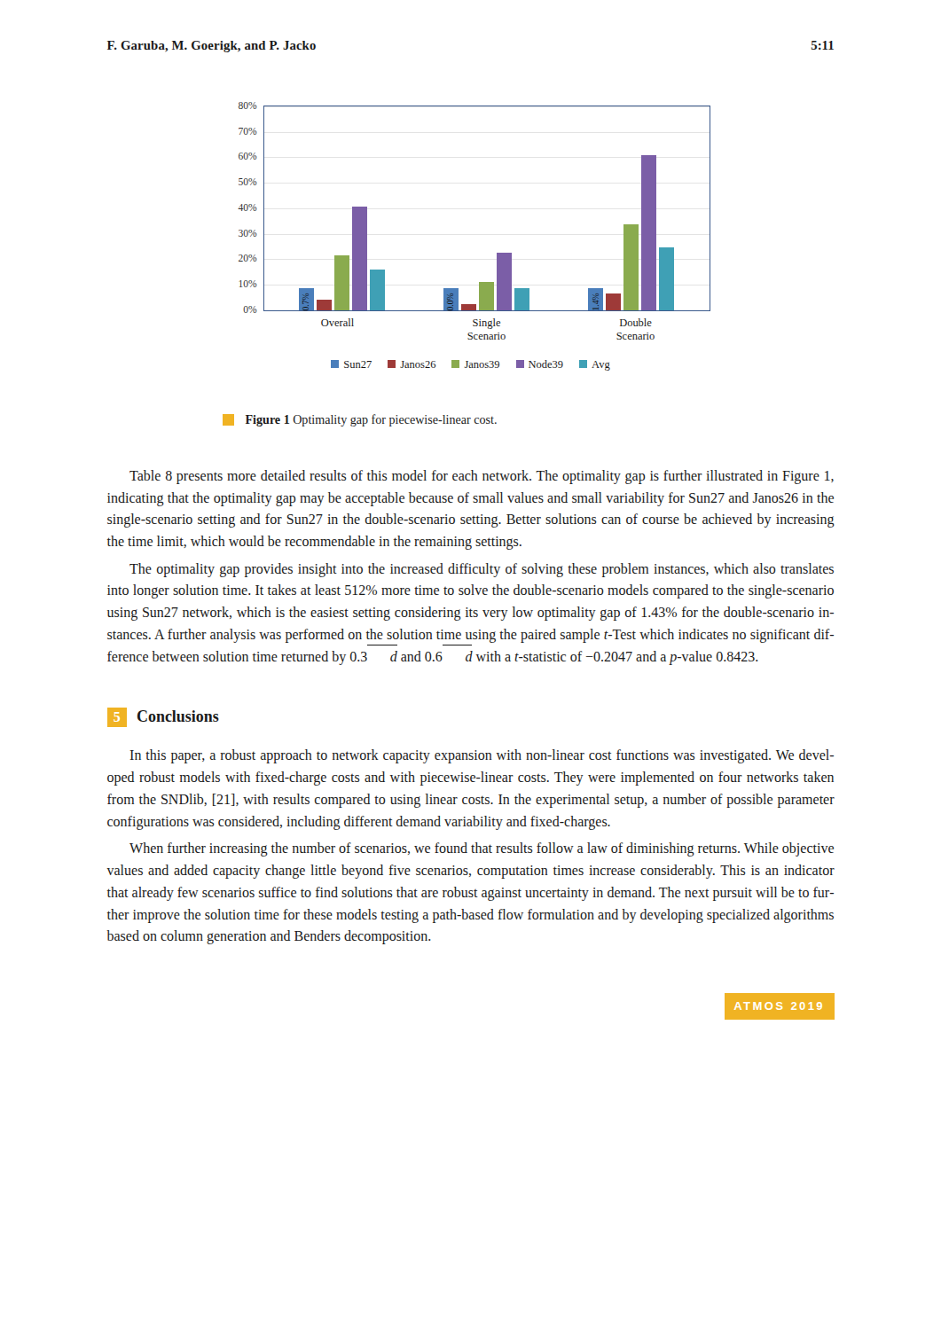F. Garuba, M. Goerigk, and P. Jacko 5:11
80% 70% 60% 50% 40% 30% 20% 10% 0%
0.7%
0.0%
1.4%
Overall Single
Scenario Double
Scenario
Sun27 Janos26 Janos39 Node39 Avg
Figure 1 Optimality gap for piecewise-linear cost.
Table 8 presents more detailed results of this model for each network. The optimality gap is further illustrated in Figure 1, indicating that the optimality gap may be acceptable because of small values and small variability for Sun27 and Janos26 in the single-scenario setting and for Sun27 in the double-scenario setting. Better solutions can of course be achieved by increasing the time limit, which would be recommendable in the remaining settings.
The optimality gap provides insight into the increased difficulty of solving these problem instances, which also translates into longer solution time. It takes at least 512% more time to solve the double-scenario models compared to the single-scenario using Sun27 network, which is the easiest setting considering its very low optimality gap of 1.43% for the double-scenario instances. A further analysis was performed on the solution time using the paired sample t-Test which indicates no significant difference between solution time returned by 0.3d and 0.6d with a t-statistic of −0.2047 and a p-value 0.8423.
5 Conclusions
In this paper, a robust approach to network capacity expansion with non-linear cost functions was investigated. We developed robust models with fixed-charge costs and with piecewise-linear costs. They were implemented on four networks taken from the SNDlib, [21], with results compared to using linear costs. In the experimental setup, a number of possible parameter configurations was considered, including different demand variability and fixed-charges.
When further increasing the number of scenarios, we found that results follow a law of diminishing returns. While objective values and added capacity change little beyond five scenarios, computation times increase considerably. This is an indicator that already few scenarios suffice to find solutions that are robust against uncertainty in demand. The next pursuit will be to further improve the solution time for these models testing a path-based flow formulation and by developing specialized algorithms based on column generation and Benders decomposition.
ATMOS 2019